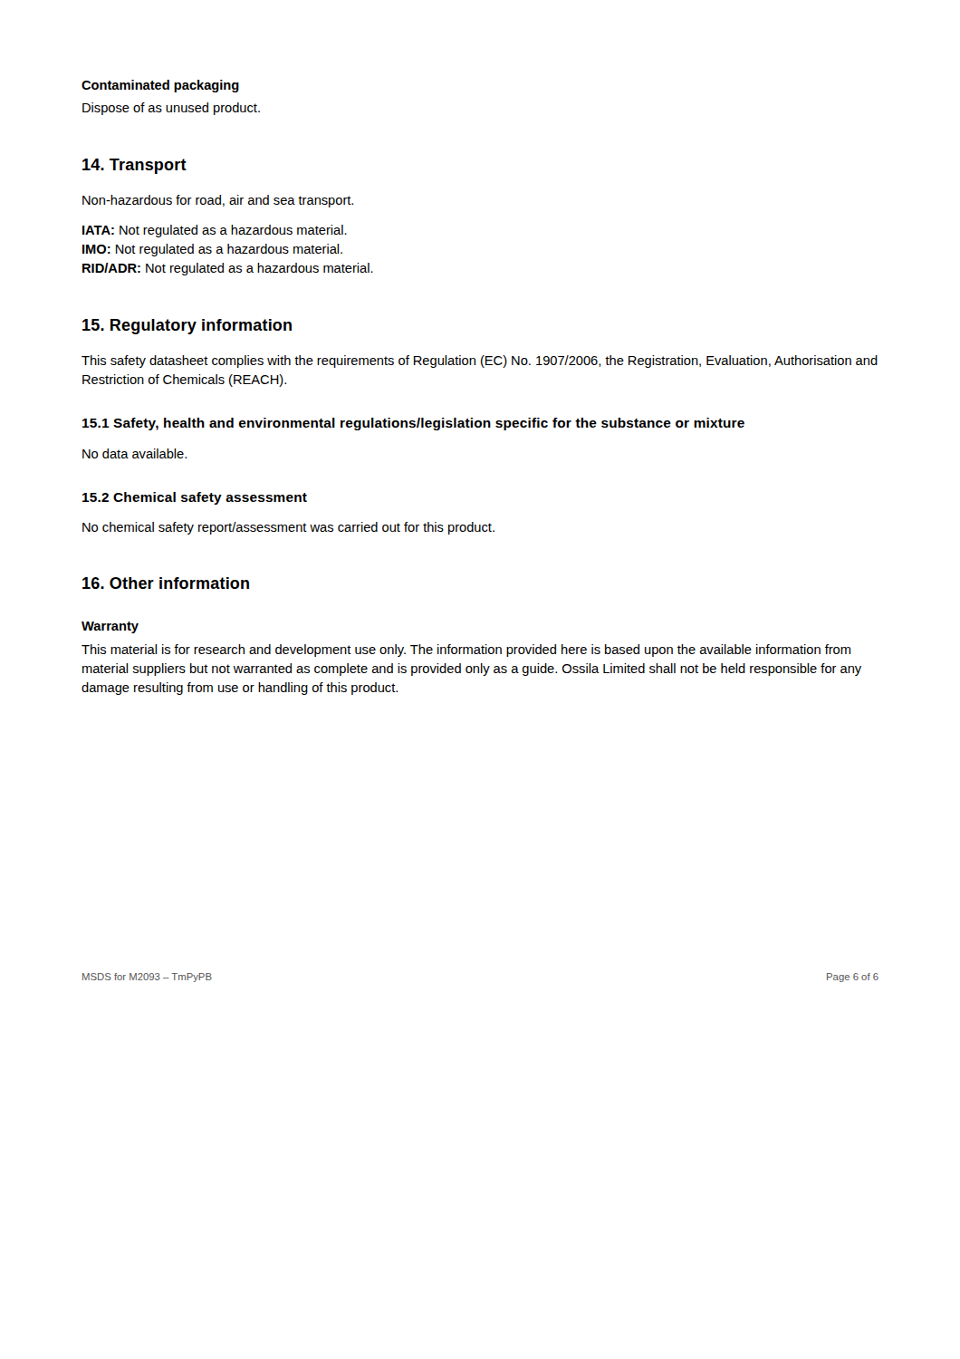Contaminated packaging
Dispose of as unused product.
14. Transport
Non-hazardous for road, air and sea transport.
IATA: Not regulated as a hazardous material.
IMO: Not regulated as a hazardous material.
RID/ADR: Not regulated as a hazardous material.
15. Regulatory information
This safety datasheet complies with the requirements of Regulation (EC) No. 1907/2006, the Registration, Evaluation, Authorisation and Restriction of Chemicals (REACH).
15.1 Safety, health and environmental regulations/legislation specific for the substance or mixture
No data available.
15.2 Chemical safety assessment
No chemical safety report/assessment was carried out for this product.
16. Other information
Warranty
This material is for research and development use only. The information provided here is based upon the available information from material suppliers but not warranted as complete and is provided only as a guide. Ossila Limited shall not be held responsible for any damage resulting from use or handling of this product.
MSDS for M2093 – TmPyPB Page 6 of 6